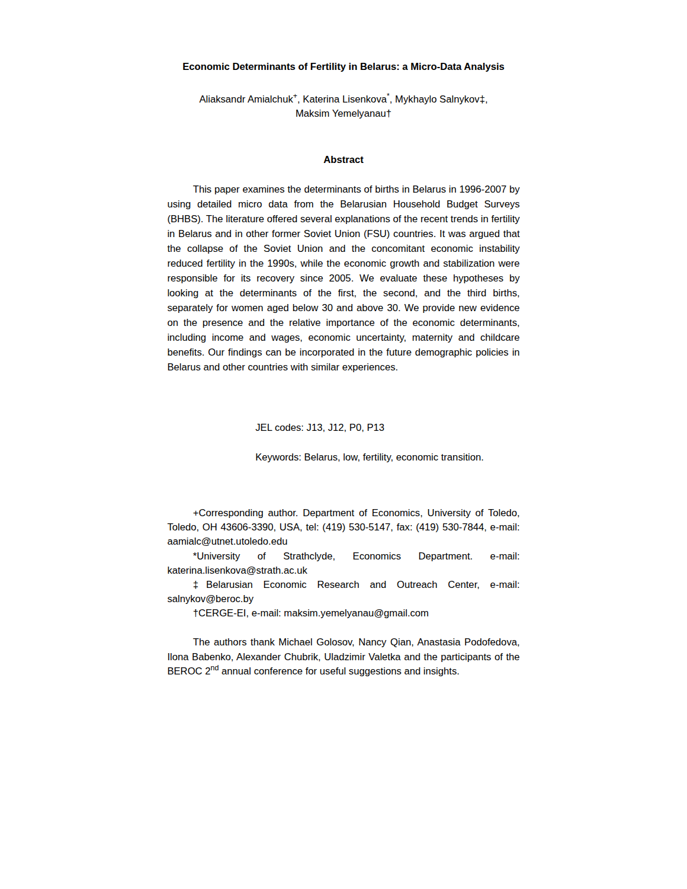Economic Determinants of Fertility in Belarus: a Micro-Data Analysis
Aliaksandr Amialchuk+, Katerina Lisenkova*, Mykhaylo Salnykov‡,
Maksim Yemelyanau†
Abstract
This paper examines the determinants of births in Belarus in 1996-2007 by using detailed micro data from the Belarusian Household Budget Surveys (BHBS). The literature offered several explanations of the recent trends in fertility in Belarus and in other former Soviet Union (FSU) countries. It was argued that the collapse of the Soviet Union and the concomitant economic instability reduced fertility in the 1990s, while the economic growth and stabilization were responsible for its recovery since 2005. We evaluate these hypotheses by looking at the determinants of the first, the second, and the third births, separately for women aged below 30 and above 30. We provide new evidence on the presence and the relative importance of the economic determinants, including income and wages, economic uncertainty, maternity and childcare benefits. Our findings can be incorporated in the future demographic policies in Belarus and other countries with similar experiences.
JEL codes: J13, J12, P0, P13
Keywords: Belarus, low, fertility, economic transition.
+Corresponding author. Department of Economics, University of Toledo, Toledo, OH 43606-3390, USA, tel: (419) 530-5147, fax: (419) 530-7844, e-mail: aamialc@utnet.utoledo.edu
*University of Strathclyde, Economics Department. e-mail: katerina.lisenkova@strath.ac.uk
‡Belarusian Economic Research and Outreach Center, e-mail: salnykov@beroc.by
†CERGE-EI, e-mail: maksim.yemelyanau@gmail.com
The authors thank Michael Golosov, Nancy Qian, Anastasia Podofedova, Ilona Babenko, Alexander Chubrik, Uladzimir Valetka and the participants of the BEROC 2nd annual conference for useful suggestions and insights.